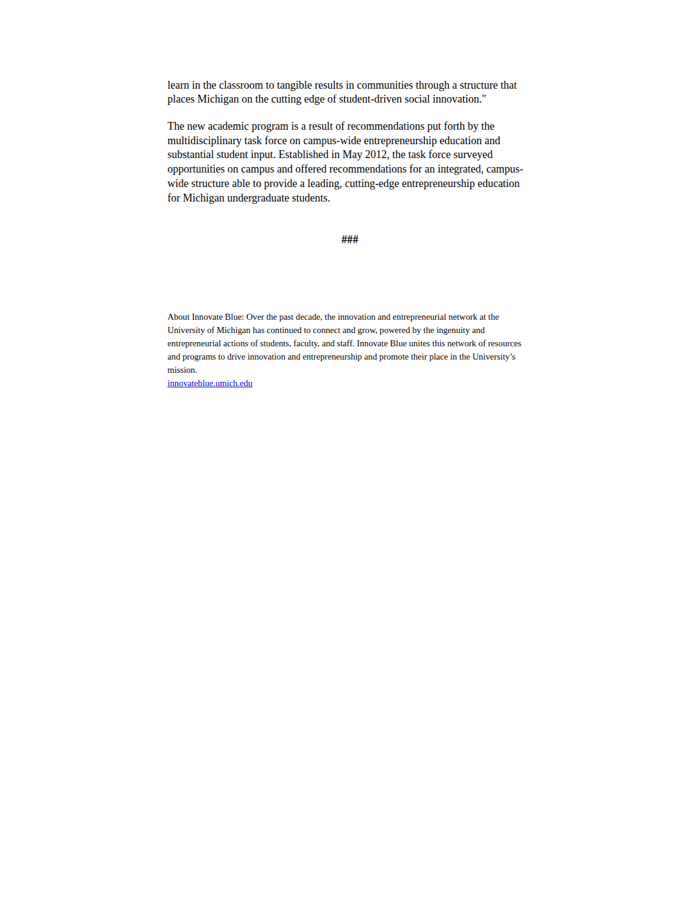learn in the classroom to tangible results in communities through a structure that places Michigan on the cutting edge of student-driven social innovation."
The new academic program is a result of recommendations put forth by the multidisciplinary task force on campus-wide entrepreneurship education and substantial student input. Established in May 2012, the task force surveyed opportunities on campus and offered recommendations for an integrated, campus-wide structure able to provide a leading, cutting-edge entrepreneurship education for Michigan undergraduate students.
###
About Innovate Blue: Over the past decade, the innovation and entrepreneurial network at the University of Michigan has continued to connect and grow, powered by the ingenuity and entrepreneurial actions of students, faculty, and staff. Innovate Blue unites this network of resources and programs to drive innovation and entrepreneurship and promote their place in the University’s mission.
innovateblue.umich.edu